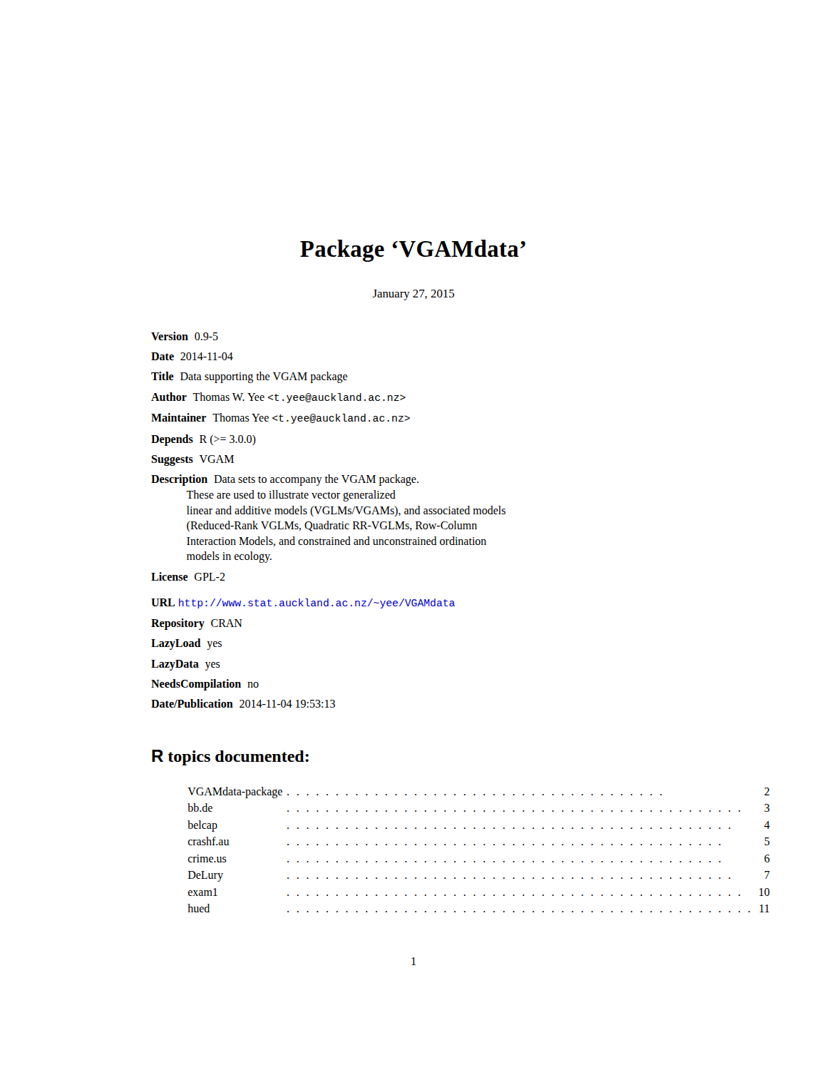Package ‘VGAMdata’
January 27, 2015
Version
0.9-5
Date
2014-11-04
Title
Data supporting the VGAM package
Author
Thomas W. Yee <t.yee@auckland.ac.nz>
Maintainer
Thomas Yee <t.yee@auckland.ac.nz>
Depends
R (>= 3.0.0)
Suggests
VGAM
Description Data sets to accompany the VGAM package.
These are used to illustrate vector generalized
linear and additive models (VGLMs/VGAMs), and associated models
(Reduced-Rank VGLMs, Quadratic RR-VGLMs, Row-Column
Interaction Models, and constrained and unconstrained ordination
models in ecology.
License
GPL-2
URL http://www.stat.auckland.ac.nz/~yee/VGAMdata
Repository
CRAN
LazyLoad
yes
LazyData
yes
NeedsCompilation
no
Date/Publication
2014-11-04 19:53:13
R topics documented:
| VGAMdata-package | . . . . . . . . . . . . . . . . . . . . . . . . . . . . . . . . . . . . . . . | 2 |
| bb.de | . . . . . . . . . . . . . . . . . . . . . . . . . . . . . . . . . . . . . . . . . . . . . . . | 3 |
| belcap | . . . . . . . . . . . . . . . . . . . . . . . . . . . . . . . . . . . . . . . . . . . . . . | 4 |
| crashf.au | . . . . . . . . . . . . . . . . . . . . . . . . . . . . . . . . . . . . . . . . . . . . . | 5 |
| crime.us | . . . . . . . . . . . . . . . . . . . . . . . . . . . . . . . . . . . . . . . . . . . . . | 6 |
| DeLury | . . . . . . . . . . . . . . . . . . . . . . . . . . . . . . . . . . . . . . . . . . . . . . | 7 |
| exam1 | . . . . . . . . . . . . . . . . . . . . . . . . . . . . . . . . . . . . . . . . . . . . . . . | 10 |
| hued | . . . . . . . . . . . . . . . . . . . . . . . . . . . . . . . . . . . . . . . . . . . . . . . . | 11 |
1